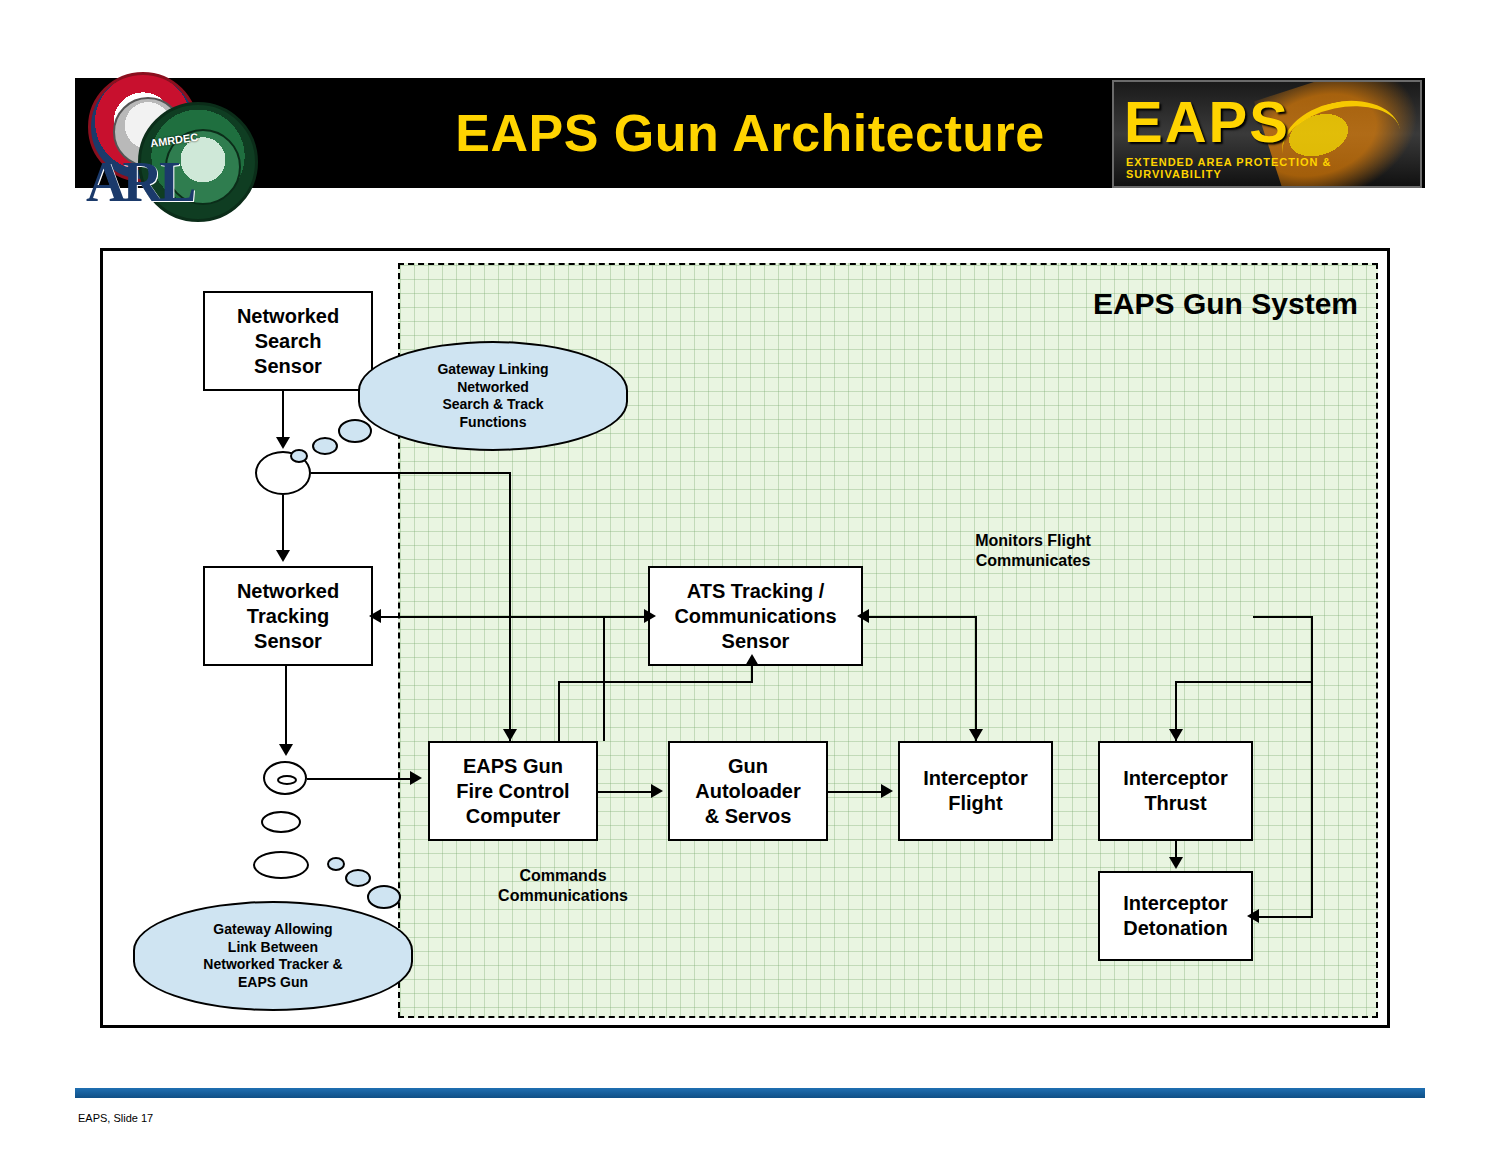EAPS Gun Architecture
AMRDEC
ARL
EAPS
EXTENDED AREA PROTECTION & SURVIVABILITY
EAPS Gun System
Networked
Search
Sensor
Networked
Tracking
Sensor
ATS Tracking /
Communications
Sensor
EAPS Gun
Fire Control
Computer
Gun
Autoloader
& Servos
Interceptor
Flight
Interceptor
Thrust
Interceptor
Detonation
Gateway Linking
Networked
Search & Track
Functions
Gateway Allowing
Link Between
Networked Tracker &
EAPS Gun
Monitors Flight
Communicates
Commands
Communications
EAPS, Slide 17